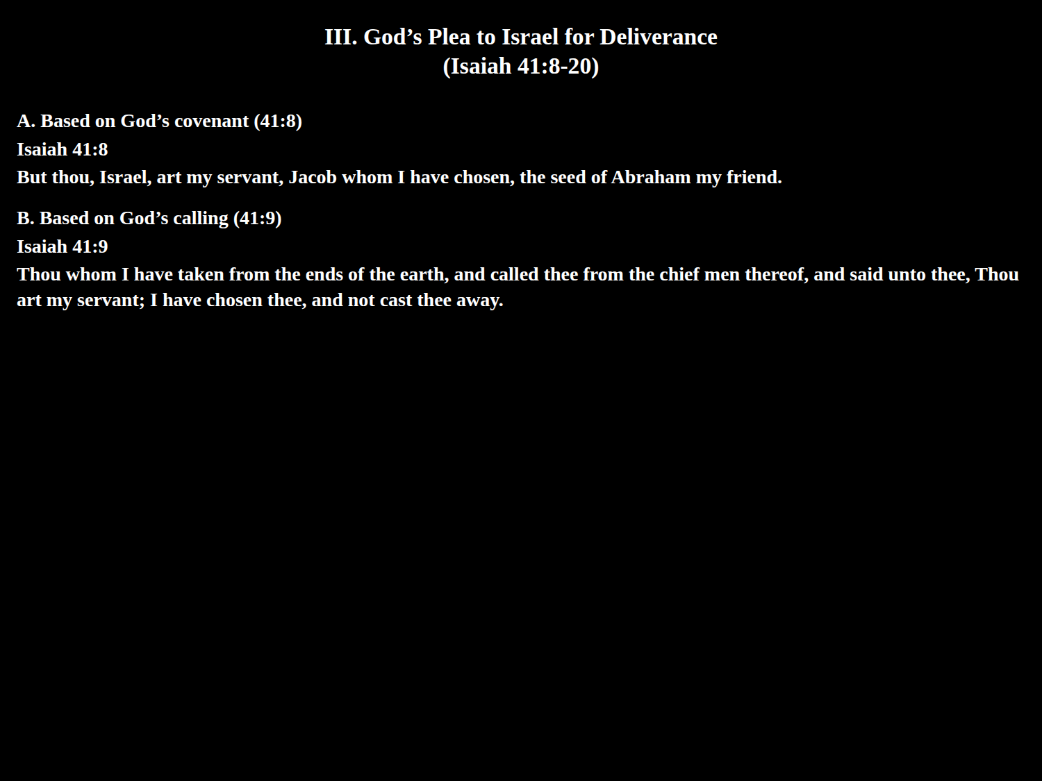III. God’s Plea to Israel for Deliverance
(Isaiah 41:8-20)
A. Based on God’s covenant (41:8)
Isaiah 41:8
But thou, Israel, art my servant, Jacob whom I have chosen, the seed of Abraham my friend.
B. Based on God’s calling (41:9)
Isaiah 41:9
Thou whom I have taken from the ends of the earth, and called thee from the chief men thereof, and said unto thee, Thou art my servant; I have chosen thee, and not cast thee away.